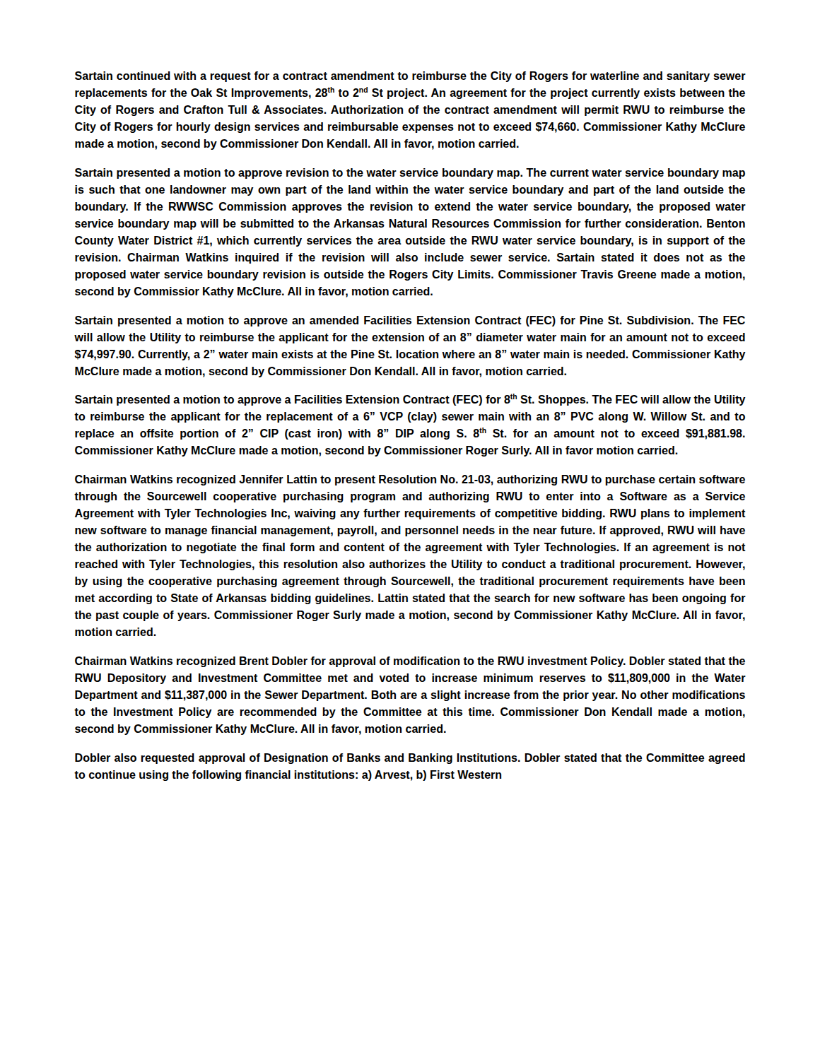Sartain continued with a request for a contract amendment to reimburse the City of Rogers for waterline and sanitary sewer replacements for the Oak St Improvements, 28th to 2nd St project. An agreement for the project currently exists between the City of Rogers and Crafton Tull & Associates. Authorization of the contract amendment will permit RWU to reimburse the City of Rogers for hourly design services and reimbursable expenses not to exceed $74,660. Commissioner Kathy McClure made a motion, second by Commissioner Don Kendall. All in favor, motion carried.
Sartain presented a motion to approve revision to the water service boundary map. The current water service boundary map is such that one landowner may own part of the land within the water service boundary and part of the land outside the boundary. If the RWWSC Commission approves the revision to extend the water service boundary, the proposed water service boundary map will be submitted to the Arkansas Natural Resources Commission for further consideration. Benton County Water District #1, which currently services the area outside the RWU water service boundary, is in support of the revision. Chairman Watkins inquired if the revision will also include sewer service. Sartain stated it does not as the proposed water service boundary revision is outside the Rogers City Limits. Commissioner Travis Greene made a motion, second by Commissior Kathy McClure. All in favor, motion carried.
Sartain presented a motion to approve an amended Facilities Extension Contract (FEC) for Pine St. Subdivision. The FEC will allow the Utility to reimburse the applicant for the extension of an 8” diameter water main for an amount not to exceed $74,997.90. Currently, a 2” water main exists at the Pine St. location where an 8” water main is needed. Commissioner Kathy McClure made a motion, second by Commissioner Don Kendall. All in favor, motion carried.
Sartain presented a motion to approve a Facilities Extension Contract (FEC) for 8th St. Shoppes. The FEC will allow the Utility to reimburse the applicant for the replacement of a 6” VCP (clay) sewer main with an 8” PVC along W. Willow St. and to replace an offsite portion of 2” CIP (cast iron) with 8” DIP along S. 8th St. for an amount not to exceed $91,881.98. Commissioner Kathy McClure made a motion, second by Commissioner Roger Surly. All in favor motion carried.
Chairman Watkins recognized Jennifer Lattin to present Resolution No. 21-03, authorizing RWU to purchase certain software through the Sourcewell cooperative purchasing program and authorizing RWU to enter into a Software as a Service Agreement with Tyler Technologies Inc, waiving any further requirements of competitive bidding. RWU plans to implement new software to manage financial management, payroll, and personnel needs in the near future. If approved, RWU will have the authorization to negotiate the final form and content of the agreement with Tyler Technologies. If an agreement is not reached with Tyler Technologies, this resolution also authorizes the Utility to conduct a traditional procurement. However, by using the cooperative purchasing agreement through Sourcewell, the traditional procurement requirements have been met according to State of Arkansas bidding guidelines. Lattin stated that the search for new software has been ongoing for the past couple of years. Commissioner Roger Surly made a motion, second by Commissioner Kathy McClure. All in favor, motion carried.
Chairman Watkins recognized Brent Dobler for approval of modification to the RWU investment Policy. Dobler stated that the RWU Depository and Investment Committee met and voted to increase minimum reserves to $11,809,000 in the Water Department and $11,387,000 in the Sewer Department. Both are a slight increase from the prior year. No other modifications to the Investment Policy are recommended by the Committee at this time. Commissioner Don Kendall made a motion, second by Commissioner Kathy McClure. All in favor, motion carried.
Dobler also requested approval of Designation of Banks and Banking Institutions. Dobler stated that the Committee agreed to continue using the following financial institutions: a) Arvest, b) First Western